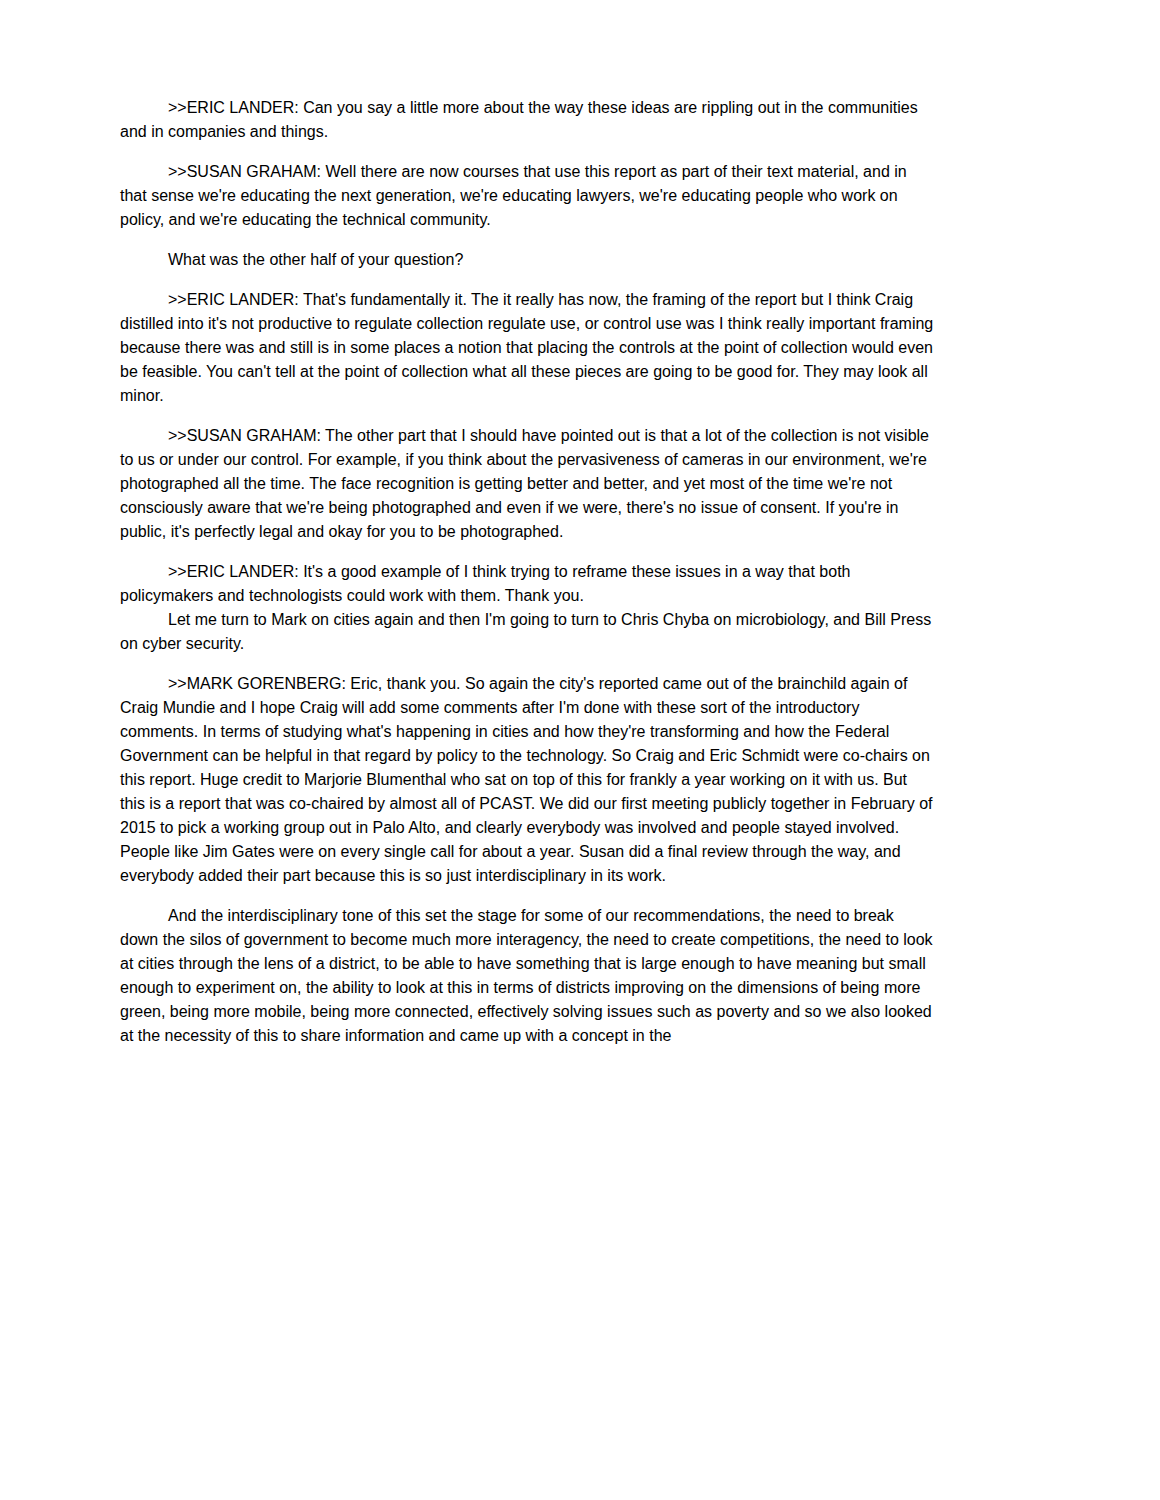>>ERIC LANDER: Can you say a little more about the way these ideas are rippling out in the communities and in companies and things.
>>SUSAN GRAHAM: Well there are now courses that use this report as part of their text material, and in that sense we're educating the next generation, we're educating lawyers, we're educating people who work on policy, and we're educating the technical community.
What was the other half of your question?
>>ERIC LANDER: That's fundamentally it. The it really has now, the framing of the report but I think Craig distilled into it's not productive to regulate collection regulate use, or control use was I think really important framing because there was and still is in some places a notion that placing the controls at the point of collection would even be feasible. You can't tell at the point of collection what all these pieces are going to be good for. They may look all minor.
>>SUSAN GRAHAM: The other part that I should have pointed out is that a lot of the collection is not visible to us or under our control. For example, if you think about the pervasiveness of cameras in our environment, we're photographed all the time. The face recognition is getting better and better, and yet most of the time we're not consciously aware that we're being photographed and even if we were, there's no issue of consent. If you're in public, it's perfectly legal and okay for you to be photographed.
>>ERIC LANDER: It's a good example of I think trying to reframe these issues in a way that both policymakers and technologists could work with them. Thank you.
Let me turn to Mark on cities again and then I'm going to turn to Chris Chyba on microbiology, and Bill Press on cyber security.
>>MARK GORENBERG: Eric, thank you. So again the city's reported came out of the brainchild again of Craig Mundie and I hope Craig will add some comments after I'm done with these sort of the introductory comments. In terms of studying what's happening in cities and how they're transforming and how the Federal Government can be helpful in that regard by policy to the technology. So Craig and Eric Schmidt were co-chairs on this report. Huge credit to Marjorie Blumenthal who sat on top of this for frankly a year working on it with us. But this is a report that was co-chaired by almost all of PCAST. We did our first meeting publicly together in February of 2015 to pick a working group out in Palo Alto, and clearly everybody was involved and people stayed involved. People like Jim Gates were on every single call for about a year. Susan did a final review through the way, and everybody added their part because this is so just interdisciplinary in its work.
And the interdisciplinary tone of this set the stage for some of our recommendations, the need to break down the silos of government to become much more interagency, the need to create competitions, the need to look at cities through the lens of a district, to be able to have something that is large enough to have meaning but small enough to experiment on, the ability to look at this in terms of districts improving on the dimensions of being more green, being more mobile, being more connected, effectively solving issues such as poverty and so we also looked at the necessity of this to share information and came up with a concept in the